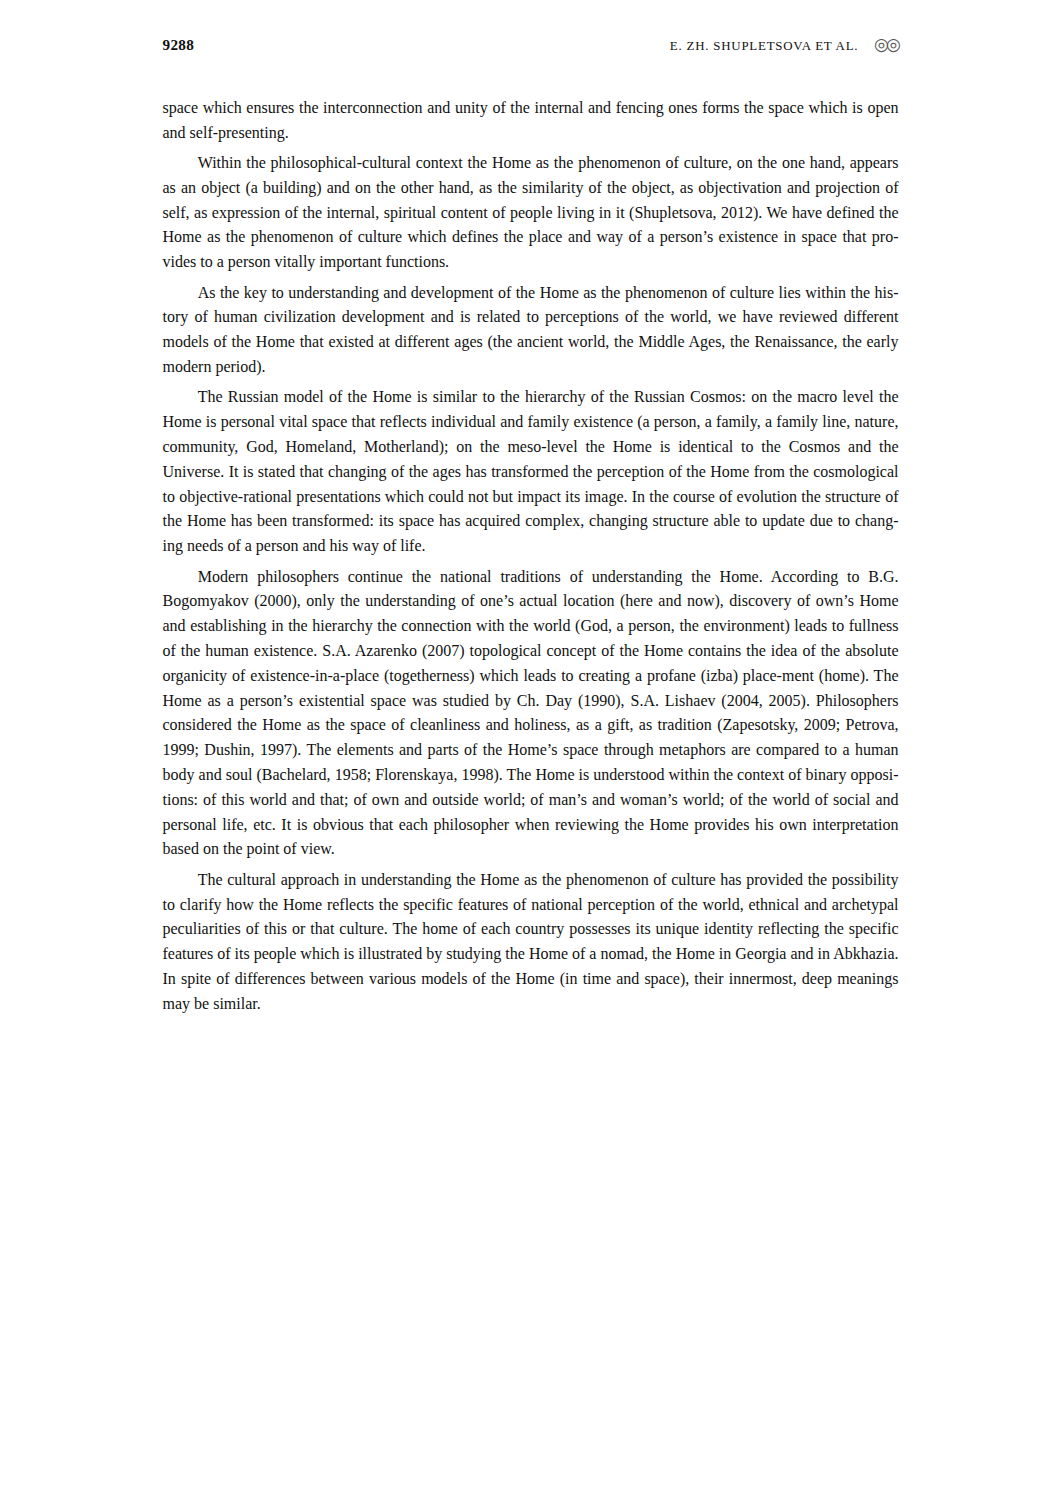9288 E. Zh. Shupletsova et al. ◎◎
space which ensures the interconnection and unity of the internal and fencing ones forms the space which is open and self-presenting.
Within the philosophical-cultural context the Home as the phenomenon of culture, on the one hand, appears as an object (a building) and on the other hand, as the similarity of the object, as objectivation and projection of self, as expression of the internal, spiritual content of people living in it (Shupletsova, 2012). We have defined the Home as the phenomenon of culture which defines the place and way of a person’s existence in space that provides to a person vitally important functions.
As the key to understanding and development of the Home as the phenomenon of culture lies within the history of human civilization development and is related to perceptions of the world, we have reviewed different models of the Home that existed at different ages (the ancient world, the Middle Ages, the Renaissance, the early modern period).
The Russian model of the Home is similar to the hierarchy of the Russian Cosmos: on the macro level the Home is personal vital space that reflects individual and family existence (a person, a family, a family line, nature, community, God, Homeland, Motherland); on the meso-level the Home is identical to the Cosmos and the Universe. It is stated that changing of the ages has transformed the perception of the Home from the cosmological to objective-rational presentations which could not but impact its image. In the course of evolution the structure of the Home has been transformed: its space has acquired complex, changing structure able to update due to changing needs of a person and his way of life.
Modern philosophers continue the national traditions of understanding the Home. According to B.G. Bogomyakov (2000), only the understanding of one’s actual location (here and now), discovery of own’s Home and establishing in the hierarchy the connection with the world (God, a person, the environment) leads to fullness of the human existence. S.A. Azarenko (2007) topological concept of the Home contains the idea of the absolute organicity of existence-in-a-place (togetherness) which leads to creating a profane (izba) place-ment (home). The Home as a person’s existential space was studied by Ch. Day (1990), S.A. Lishaev (2004, 2005). Philosophers considered the Home as the space of cleanliness and holiness, as a gift, as tradition (Zapesotsky, 2009; Petrova, 1999; Dushin, 1997). The elements and parts of the Home’s space through metaphors are compared to a human body and soul (Bachelard, 1958; Florenskaya, 1998). The Home is understood within the context of binary oppositions: of this world and that; of own and outside world; of man’s and woman’s world; of the world of social and personal life, etc. It is obvious that each philosopher when reviewing the Home provides his own interpretation based on the point of view.
The cultural approach in understanding the Home as the phenomenon of culture has provided the possibility to clarify how the Home reflects the specific features of national perception of the world, ethnical and archetypal peculiarities of this or that culture. The home of each country possesses its unique identity reflecting the specific features of its people which is illustrated by studying the Home of a nomad, the Home in Georgia and in Abkhazia. In spite of differences between various models of the Home (in time and space), their innermost, deep meanings may be similar.